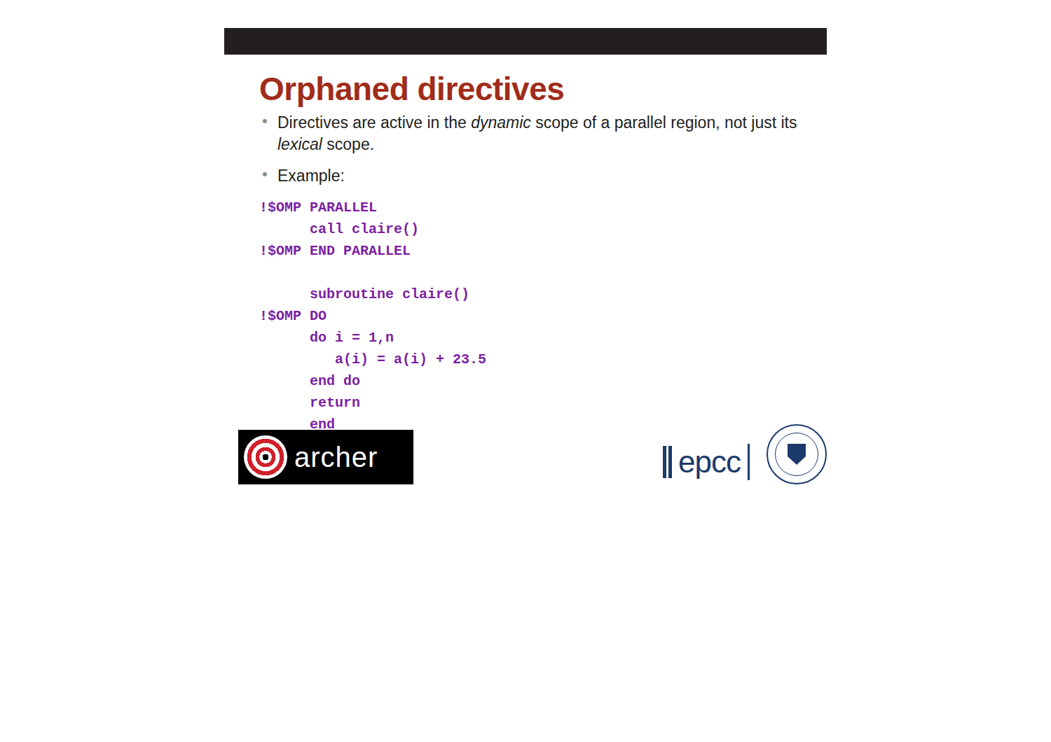Orphaned directives
Directives are active in the dynamic scope of a parallel region, not just its lexical scope.
Example:
!$OMP PARALLEL
      call claire()
!$OMP END PARALLEL

      subroutine claire()
!$OMP DO
      do i = 1,n
         a(i) = a(i) + 23.5
      end do
      return
      end
archer
epcc